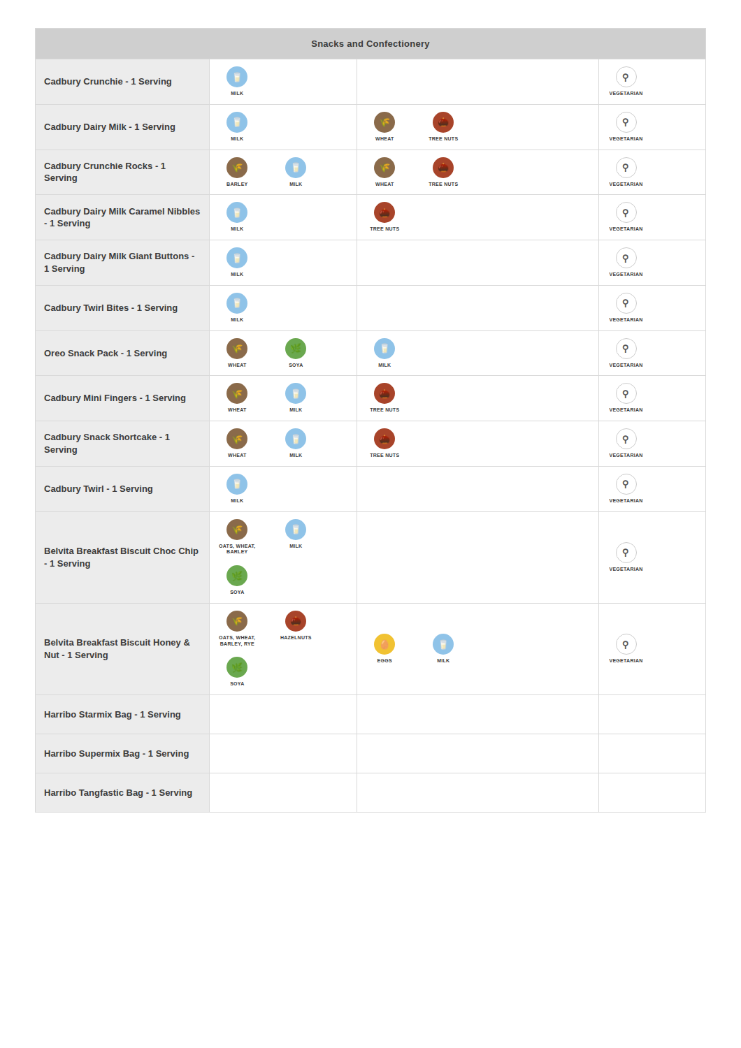Snacks and Confectionery
| Cadbury Crunchie - 1 Serving | 🥛 Milk | | ⚲ Vegetarian |
| Cadbury Dairy Milk - 1 Serving | 🥛 Milk | 🌾 Wheat 🌰 Tree Nuts | ⚲ Vegetarian |
| Cadbury Crunchie Rocks - 1 Serving | 🌾 Barley 🥛 Milk | 🌾 Wheat 🌰 Tree Nuts | ⚲ Vegetarian |
| Cadbury Dairy Milk Caramel Nibbles - 1 Serving | 🥛 Milk | 🌰 Tree Nuts | ⚲ Vegetarian |
| Cadbury Dairy Milk Giant Buttons - 1 Serving | 🥛 Milk | | ⚲ Vegetarian |
| Cadbury Twirl Bites - 1 Serving | 🥛 Milk | | ⚲ Vegetarian |
| Oreo Snack Pack - 1 Serving | 🌾 Wheat 🌿 Soya | 🥛 Milk | ⚲ Vegetarian |
| Cadbury Mini Fingers - 1 Serving | 🌾 Wheat 🥛 Milk | 🌰 Tree Nuts | ⚲ Vegetarian |
| Cadbury Snack Shortcake - 1 Serving | 🌾 Wheat 🥛 Milk | 🌰 Tree Nuts | ⚲ Vegetarian |
| Cadbury Twirl - 1 Serving | 🥛 Milk | | ⚲ Vegetarian |
| Belvita Breakfast Biscuit Choc Chip - 1 Serving | 🌾 Oats, Wheat, Barley 🥛 Milk 🌿 Soya | | ⚲ Vegetarian |
| Belvita Breakfast Biscuit Honey & Nut - 1 Serving | 🌾 Oats, Wheat, Barley, Rye 🌰 Hazelnuts 🌿 Soya | 🥚 Eggs 🥛 Milk | ⚲ Vegetarian |
| Harribo Starmix Bag - 1 Serving | | | |
| Harribo Supermix Bag - 1 Serving | | | |
| Harribo Tangfastic Bag - 1 Serving | | | |